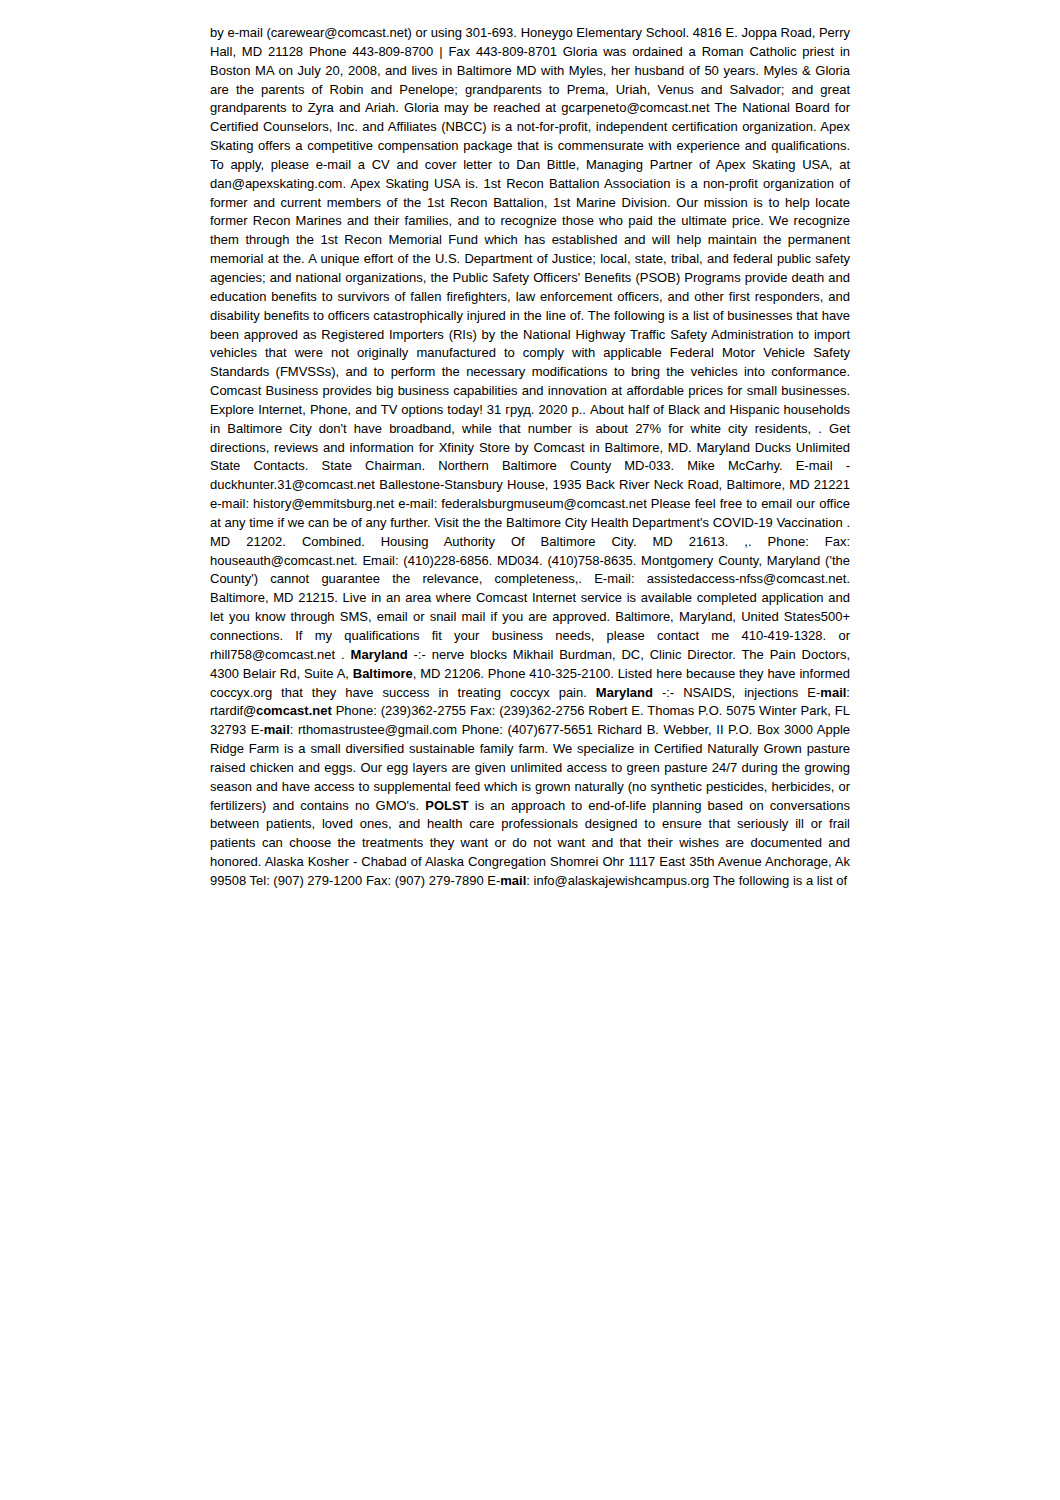by e-mail (carewear@comcast.net) or using 301-693. Honeygo Elementary School. 4816 E. Joppa Road, Perry Hall, MD 21128 Phone 443-809-8700 | Fax 443-809-8701 Gloria was ordained a Roman Catholic priest in Boston MA on July 20, 2008, and lives in Baltimore MD with Myles, her husband of 50 years. Myles & Gloria are the parents of Robin and Penelope; grandparents to Prema, Uriah, Venus and Salvador; and great grandparents to Zyra and Ariah. Gloria may be reached at gcarpeneto@comcast.net The National Board for Certified Counselors, Inc. and Affiliates (NBCC) is a not-for-profit, independent certification organization. Apex Skating offers a competitive compensation package that is commensurate with experience and qualifications. To apply, please e-mail a CV and cover letter to Dan Bittle, Managing Partner of Apex Skating USA, at dan@apexskating.com. Apex Skating USA is. 1st Recon Battalion Association is a non-profit organization of former and current members of the 1st Recon Battalion, 1st Marine Division. Our mission is to help locate former Recon Marines and their families, and to recognize those who paid the ultimate price. We recognize them through the 1st Recon Memorial Fund which has established and will help maintain the permanent memorial at the. A unique effort of the U.S. Department of Justice; local, state, tribal, and federal public safety agencies; and national organizations, the Public Safety Officers' Benefits (PSOB) Programs provide death and education benefits to survivors of fallen firefighters, law enforcement officers, and other first responders, and disability benefits to officers catastrophically injured in the line of. The following is a list of businesses that have been approved as Registered Importers (RIs) by the National Highway Traffic Safety Administration to import vehicles that were not originally manufactured to comply with applicable Federal Motor Vehicle Safety Standards (FMVSSs), and to perform the necessary modifications to bring the vehicles into conformance. Comcast Business provides big business capabilities and innovation at affordable prices for small businesses. Explore Internet, Phone, and TV options today! 31 груд. 2020 р.. About half of Black and Hispanic households in Baltimore City don't have broadband, while that number is about 27% for white city residents, . Get directions, reviews and information for Xfinity Store by Comcast in Baltimore, MD. Maryland Ducks Unlimited State Contacts. State Chairman. Northern Baltimore County MD-033. Mike McCarhy. E-mail - duckhunter.31@comcast.net Ballestone-Stansbury House, 1935 Back River Neck Road, Baltimore, MD 21221 e-mail: history@emmitsburg.net e-mail: federalsburgmuseum@comcast.net Please feel free to email our office at any time if we can be of any further. Visit the the Baltimore City Health Department's COVID-19 Vaccination . MD 21202. Combined. Housing Authority Of Baltimore City. MD 21613. ,. Phone: Fax: houseauth@comcast.net. Email: (410)228-6856. MD034. (410)758-8635. Montgomery County, Maryland ('the County') cannot guarantee the relevance, completeness,. E-mail: assistedaccess-nfss@comcast.net. Baltimore, MD 21215. Live in an area where Comcast Internet service is available completed application and let you know through SMS, email or snail mail if you are approved. Baltimore, Maryland, United States500+ connections. If my qualifications fit your business needs, please contact me 410-419-1328. or rhill758@comcast.net . Maryland -:- nerve blocks Mikhail Burdman, DC, Clinic Director. The Pain Doctors, 4300 Belair Rd, Suite A, Baltimore, MD 21206. Phone 410-325-2100. Listed here because they have informed coccyx.org that they have success in treating coccyx pain. Maryland -:- NSAIDS, injections E-mail: rtardif@comcast.net Phone: (239)362-2755 Fax: (239)362-2756 Robert E. Thomas P.O. 5075 Winter Park, FL 32793 E-mail: rthomastrustee@gmail.com Phone: (407)677-5651 Richard B. Webber, II P.O. Box 3000 Apple Ridge Farm is a small diversified sustainable family farm. We specialize in Certified Naturally Grown pasture raised chicken and eggs. Our egg layers are given unlimited access to green pasture 24/7 during the growing season and have access to supplemental feed which is grown naturally (no synthetic pesticides, herbicides, or fertilizers) and contains no GMO's. POLST is an approach to end-of-life planning based on conversations between patients, loved ones, and health care professionals designed to ensure that seriously ill or frail patients can choose the treatments they want or do not want and that their wishes are documented and honored. Alaska Kosher - Chabad of Alaska Congregation Shomrei Ohr 1117 East 35th Avenue Anchorage, Ak 99508 Tel: (907) 279-1200 Fax: (907) 279-7890 E-mail: info@alaskajewishcampus.org The following is a list of